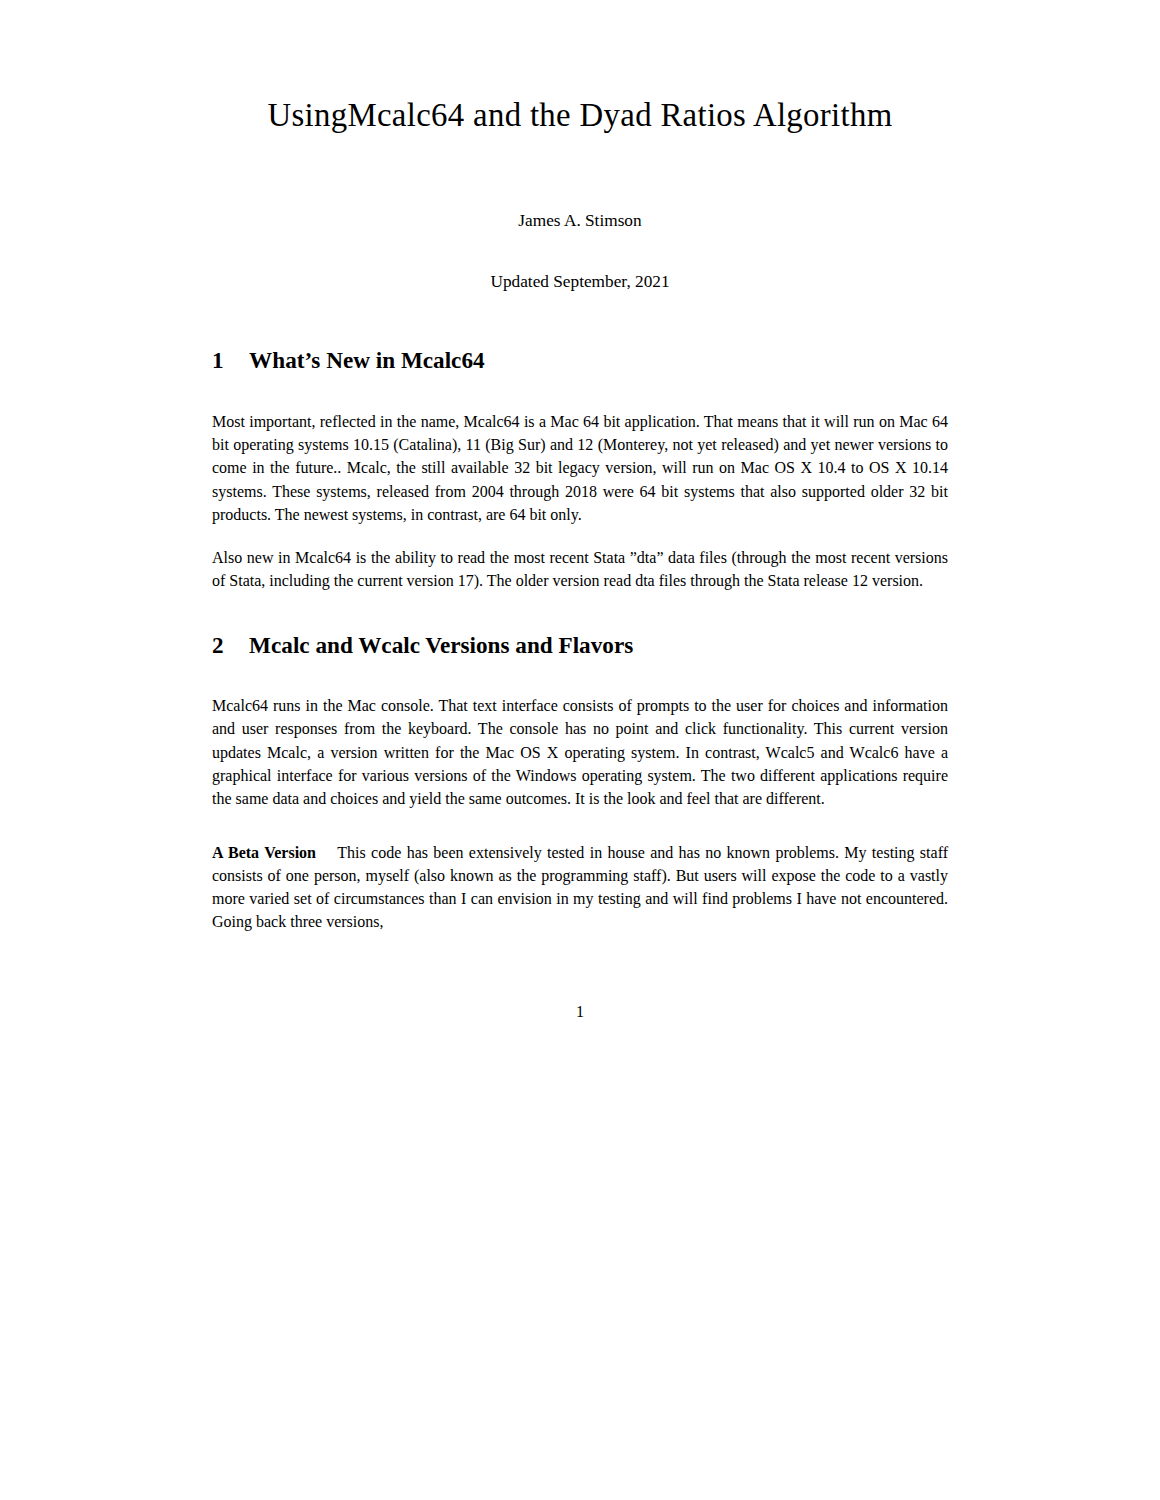UsingMcalc64 and the Dyad Ratios Algorithm
James A. Stimson
Updated September, 2021
1 What’s New in Mcalc64
Most important, reflected in the name, Mcalc64 is a Mac 64 bit application. That means that it will run on Mac 64 bit operating systems 10.15 (Catalina), 11 (Big Sur) and 12 (Monterey, not yet released) and yet newer versions to come in the future.. Mcalc, the still available 32 bit legacy version, will run on Mac OS X 10.4 to OS X 10.14 systems. These systems, released from 2004 through 2018 were 64 bit systems that also supported older 32 bit products. The newest systems, in contrast, are 64 bit only.
Also new in Mcalc64 is the ability to read the most recent Stata ”dta” data files (through the most recent versions of Stata, including the current version 17). The older version read dta files through the Stata release 12 version.
2 Mcalc and Wcalc Versions and Flavors
Mcalc64 runs in the Mac console. That text interface consists of prompts to the user for choices and information and user responses from the keyboard. The console has no point and click functionality. This current version updates Mcalc, a version written for the Mac OS X operating system. In contrast, Wcalc5 and Wcalc6 have a graphical interface for various versions of the Windows operating system. The two different applications require the same data and choices and yield the same outcomes. It is the look and feel that are different.
A Beta Version This code has been extensively tested in house and has no known problems. My testing staff consists of one person, myself (also known as the programming staff). But users will expose the code to a vastly more varied set of circumstances than I can envision in my testing and will find problems I have not encountered. Going back three versions,
1